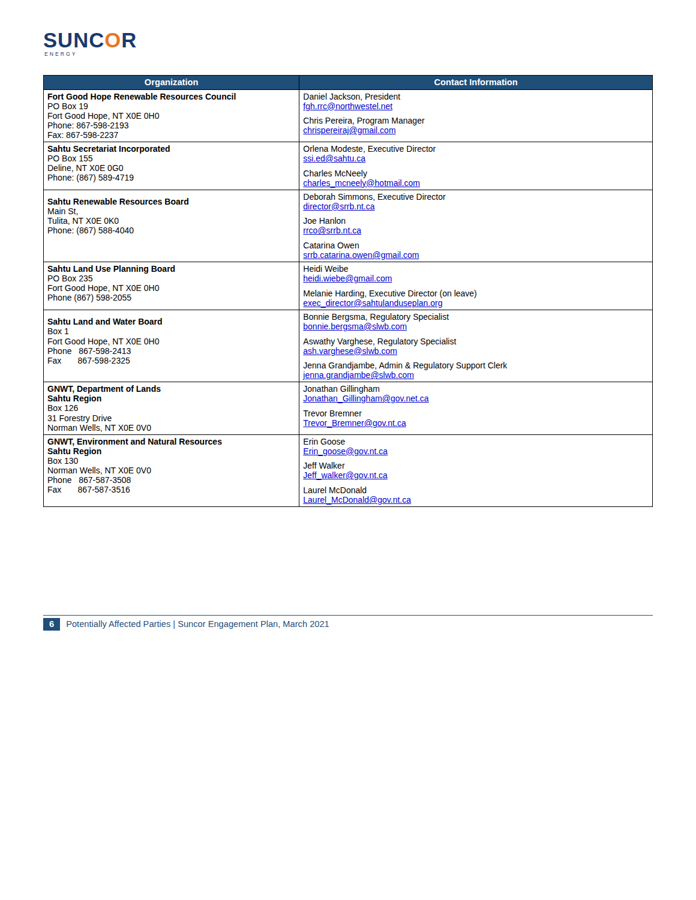SUNCOR ENERGY
| Organization | Contact Information |
| --- | --- |
| Fort Good Hope Renewable Resources Council PO Box 19 Fort Good Hope, NT X0E 0H0 Phone: 867-598-2193 Fax: 867-598-2237 | Daniel Jackson, President fgh.rrc@northwestel.net Chris Pereira, Program Manager chrispereiraj@gmail.com |
| Sahtu Secretariat Incorporated PO Box 155 Deline, NT X0E 0G0 Phone: (867) 589-4719 | Orlena Modeste, Executive Director ssi.ed@sahtu.ca Charles McNeely charles_mcneely@hotmail.com |
| Sahtu Renewable Resources Board Main St, Tulita, NT X0E 0K0 Phone: (867) 588-4040 | Deborah Simmons, Executive Director director@srrb.nt.ca Joe Hanlon rrco@srrb.nt.ca Catarina Owen srrb.catarina.owen@gmail.com |
| Sahtu Land Use Planning Board PO Box 235 Fort Good Hope, NT X0E 0H0 Phone (867) 598-2055 | Heidi Weibe heidi.wiebe@gmail.com Melanie Harding, Executive Director (on leave) exec_director@sahtulanduseplan.org |
| Sahtu Land and Water Board Box 1 Fort Good Hope, NT X0E 0H0 Phone 867-598-2413 Fax 867-598-2325 | Bonnie Bergsma, Regulatory Specialist bonnie.bergsma@slwb.com Aswathy Varghese, Regulatory Specialist ash.varghese@slwb.com Jenna Grandjambe, Admin & Regulatory Support Clerk jenna.grandjambe@slwb.com |
| GNWT, Department of Lands Sahtu Region Box 126 31 Forestry Drive Norman Wells, NT X0E 0V0 | Jonathan Gillingham Jonathan_Gillingham@gov.net.ca Trevor Bremner Trevor_Bremner@gov.nt.ca |
| GNWT, Environment and Natural Resources Sahtu Region Box 130 Norman Wells, NT X0E 0V0 Phone 867-587-3508 Fax 867-587-3516 | Erin Goose Erin_goose@gov.nt.ca Jeff Walker Jeff_walker@gov.nt.ca Laurel McDonald Laurel_McDonald@gov.nt.ca |
6 Potentially Affected Parties | Suncor Engagement Plan, March 2021